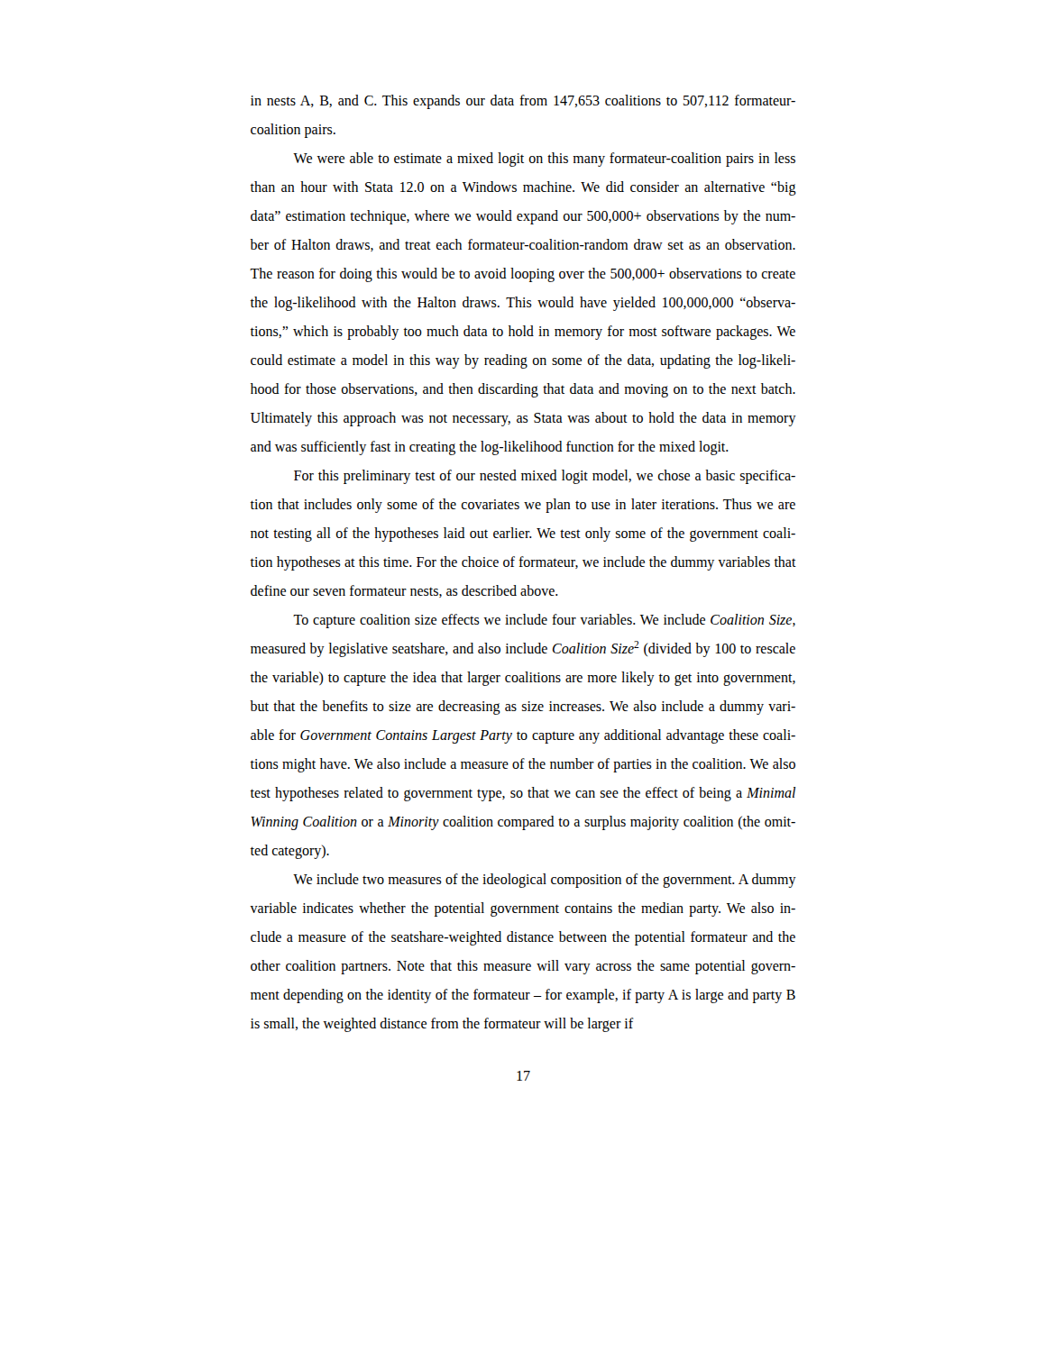in nests A, B, and C. This expands our data from 147,653 coalitions to 507,112 formateur-coalition pairs.
We were able to estimate a mixed logit on this many formateur-coalition pairs in less than an hour with Stata 12.0 on a Windows machine. We did consider an alternative “big data” estimation technique, where we would expand our 500,000+ observations by the number of Halton draws, and treat each formateur-coalition-random draw set as an observation. The reason for doing this would be to avoid looping over the 500,000+ observations to create the log-likelihood with the Halton draws. This would have yielded 100,000,000 “observations,” which is probably too much data to hold in memory for most software packages. We could estimate a model in this way by reading on some of the data, updating the log-likelihood for those observations, and then discarding that data and moving on to the next batch. Ultimately this approach was not necessary, as Stata was about to hold the data in memory and was sufficiently fast in creating the log-likelihood function for the mixed logit.
For this preliminary test of our nested mixed logit model, we chose a basic specification that includes only some of the covariates we plan to use in later iterations. Thus we are not testing all of the hypotheses laid out earlier. We test only some of the government coalition hypotheses at this time. For the choice of formateur, we include the dummy variables that define our seven formateur nests, as described above.
To capture coalition size effects we include four variables. We include Coalition Size, measured by legislative seatshare, and also include Coalition Size2 (divided by 100 to rescale the variable) to capture the idea that larger coalitions are more likely to get into government, but that the benefits to size are decreasing as size increases. We also include a dummy variable for Government Contains Largest Party to capture any additional advantage these coalitions might have. We also include a measure of the number of parties in the coalition. We also test hypotheses related to government type, so that we can see the effect of being a Minimal Winning Coalition or a Minority coalition compared to a surplus majority coalition (the omitted category).
We include two measures of the ideological composition of the government. A dummy variable indicates whether the potential government contains the median party. We also include a measure of the seatshare-weighted distance between the potential formateur and the other coalition partners. Note that this measure will vary across the same potential government depending on the identity of the formateur – for example, if party A is large and party B is small, the weighted distance from the formateur will be larger if
17